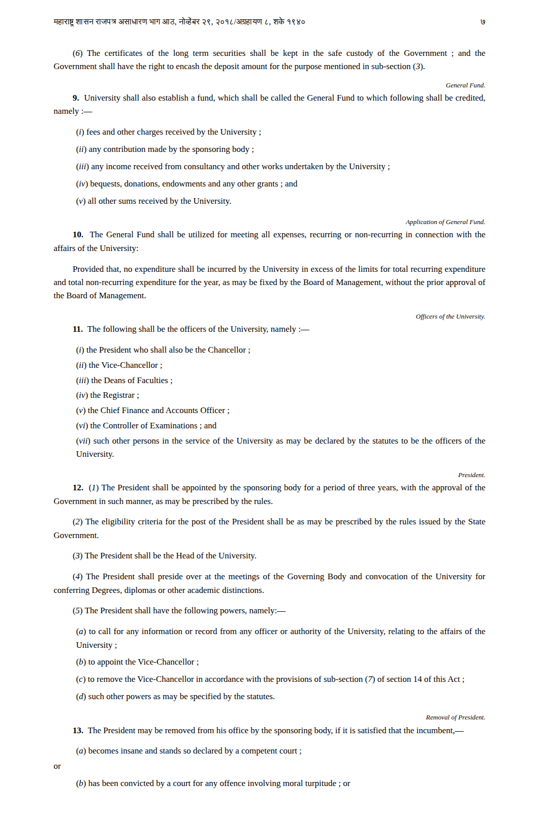महाराष्ट्र शासन राजपत्र असाधारण भाग आठ, नोव्हेंबर २९, २०१८/अग्रहायण ८, शके १९४० ७
(6) The certificates of the long term securities shall be kept in the safe custody of the Government ; and the Government shall have the right to encash the deposit amount for the purpose mentioned in sub-section (3).
General Fund.
9. University shall also establish a fund, which shall be called the General Fund to which following shall be credited, namely :—
(i) fees and other charges received by the University ;
(ii) any contribution made by the sponsoring body ;
(iii) any income received from consultancy and other works undertaken by the University ;
(iv) bequests, donations, endowments and any other grants ; and
(v) all other sums received by the University.
Application of General Fund.
10. The General Fund shall be utilized for meeting all expenses, recurring or non-recurring in connection with the affairs of the University:
Provided that, no expenditure shall be incurred by the University in excess of the limits for total recurring expenditure and total non-recurring expenditure for the year, as may be fixed by the Board of Management, without the prior approval of the Board of Management.
Officers of the University.
11. The following shall be the officers of the University, namely :—
(i) the President who shall also be the Chancellor ;
(ii) the Vice-Chancellor ;
(iii) the Deans of Faculties ;
(iv) the Registrar ;
(v) the Chief Finance and Accounts Officer ;
(vi) the Controller of Examinations ; and
(vii) such other persons in the service of the University as may be declared by the statutes to be the officers of the University.
President.
12. (1) The President shall be appointed by the sponsoring body for a period of three years, with the approval of the Government in such manner, as may be prescribed by the rules.
(2) The eligibility criteria for the post of the President shall be as may be prescribed by the rules issued by the State Government.
(3) The President shall be the Head of the University.
(4) The President shall preside over at the meetings of the Governing Body and convocation of the University for conferring Degrees, diplomas or other academic distinctions.
(5) The President shall have the following powers, namely:—
(a) to call for any information or record from any officer or authority of the University, relating to the affairs of the University ;
(b) to appoint the Vice-Chancellor ;
(c) to remove the Vice-Chancellor in accordance with the provisions of sub-section (7) of section 14 of this Act ;
(d) such other powers as may be specified by the statutes.
Removal of President.
13. The President may be removed from his office by the sponsoring body, if it is satisfied that the incumbent,—
(a) becomes insane and stands so declared by a competent court ;
or
(b) has been convicted by a court for any offence involving moral turpitude ; or